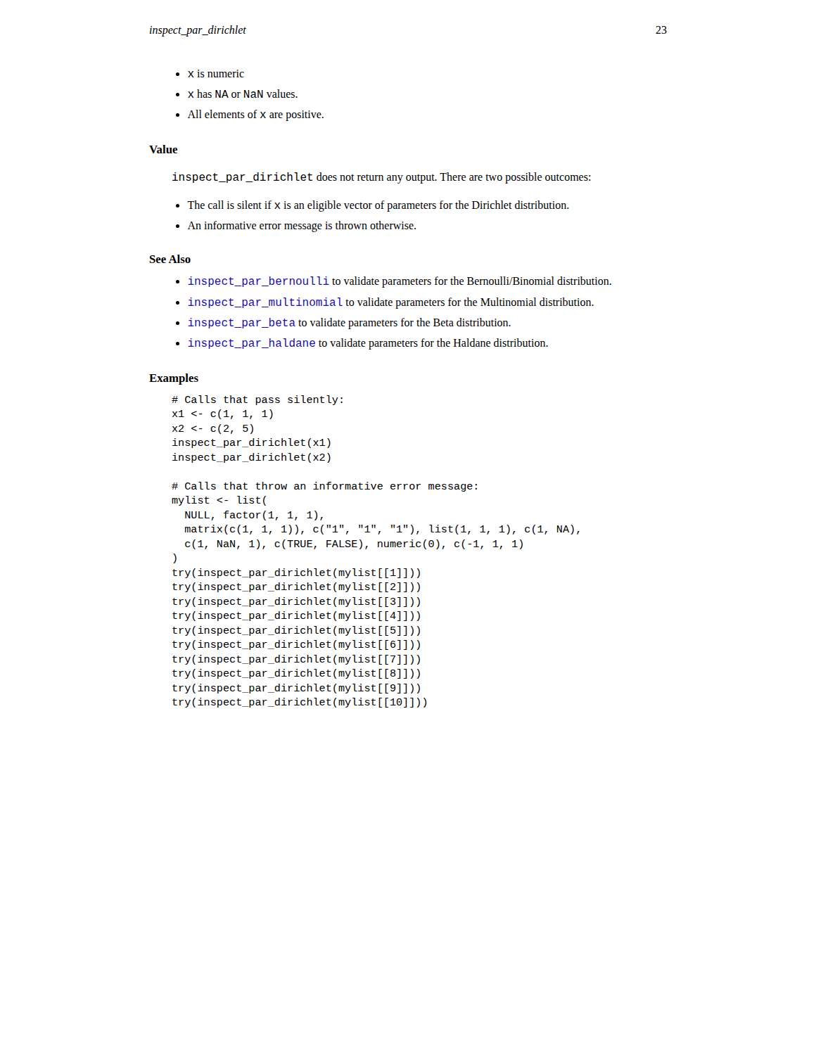inspect_par_dirichlet 23
x is numeric
x has NA or NaN values.
All elements of x are positive.
Value
inspect_par_dirichlet does not return any output. There are two possible outcomes:
The call is silent if x is an eligible vector of parameters for the Dirichlet distribution.
An informative error message is thrown otherwise.
See Also
inspect_par_bernoulli to validate parameters for the Bernoulli/Binomial distribution.
inspect_par_multinomial to validate parameters for the Multinomial distribution.
inspect_par_beta to validate parameters for the Beta distribution.
inspect_par_haldane to validate parameters for the Haldane distribution.
Examples
# Calls that pass silently:
x1 <- c(1, 1, 1)
x2 <- c(2, 5)
inspect_par_dirichlet(x1)
inspect_par_dirichlet(x2)

# Calls that throw an informative error message:
mylist <- list(
  NULL, factor(1, 1, 1),
  matrix(c(1, 1, 1)), c("1", "1", "1"), list(1, 1, 1), c(1, NA),
  c(1, NaN, 1), c(TRUE, FALSE), numeric(0), c(-1, 1, 1)
)
try(inspect_par_dirichlet(mylist[[1]]))
try(inspect_par_dirichlet(mylist[[2]]))
try(inspect_par_dirichlet(mylist[[3]]))
try(inspect_par_dirichlet(mylist[[4]]))
try(inspect_par_dirichlet(mylist[[5]]))
try(inspect_par_dirichlet(mylist[[6]]))
try(inspect_par_dirichlet(mylist[[7]]))
try(inspect_par_dirichlet(mylist[[8]]))
try(inspect_par_dirichlet(mylist[[9]]))
try(inspect_par_dirichlet(mylist[[10]]))